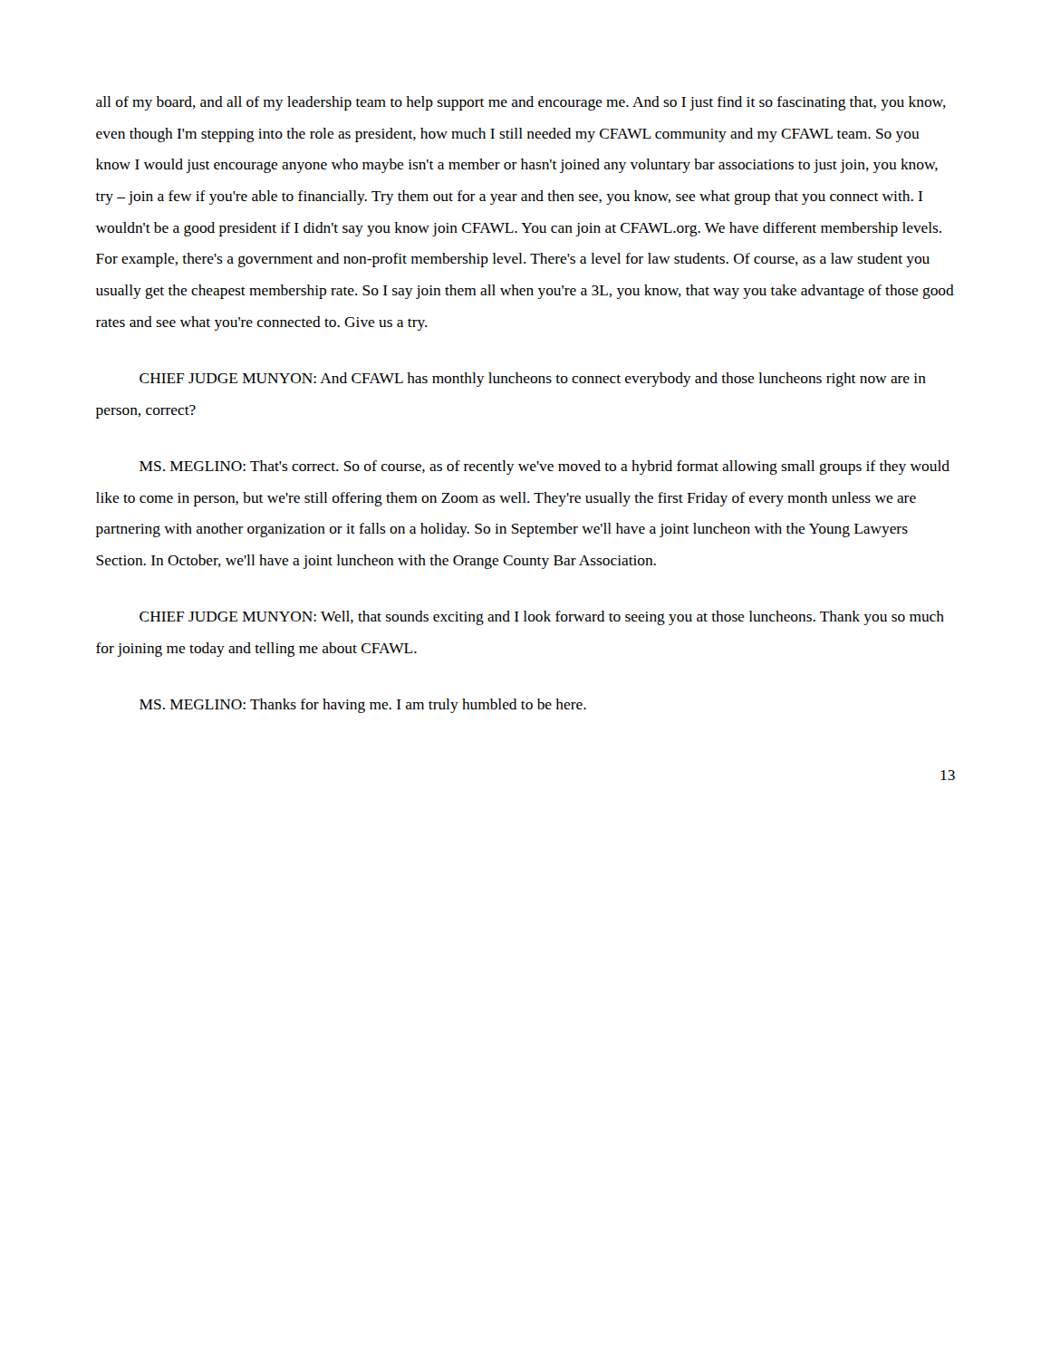all of my board, and all of my leadership team to help support me and encourage me. And so I just find it so fascinating that, you know, even though I'm stepping into the role as president, how much I still needed my CFAWL community and my CFAWL team. So you know I would just encourage anyone who maybe isn't a member or hasn't joined any voluntary bar associations to just join, you know, try – join a few if you're able to financially. Try them out for a year and then see, you know, see what group that you connect with. I wouldn't be a good president if I didn't say you know join CFAWL. You can join at CFAWL.org. We have different membership levels. For example, there's a government and non-profit membership level. There's a level for law students. Of course, as a law student you usually get the cheapest membership rate. So I say join them all when you're a 3L, you know, that way you take advantage of those good rates and see what you're connected to. Give us a try.
CHIEF JUDGE MUNYON: And CFAWL has monthly luncheons to connect everybody and those luncheons right now are in person, correct?
MS. MEGLINO: That's correct. So of course, as of recently we've moved to a hybrid format allowing small groups if they would like to come in person, but we're still offering them on Zoom as well. They're usually the first Friday of every month unless we are partnering with another organization or it falls on a holiday. So in September we'll have a joint luncheon with the Young Lawyers Section. In October, we'll have a joint luncheon with the Orange County Bar Association.
CHIEF JUDGE MUNYON: Well, that sounds exciting and I look forward to seeing you at those luncheons. Thank you so much for joining me today and telling me about CFAWL.
MS. MEGLINO: Thanks for having me. I am truly humbled to be here.
13